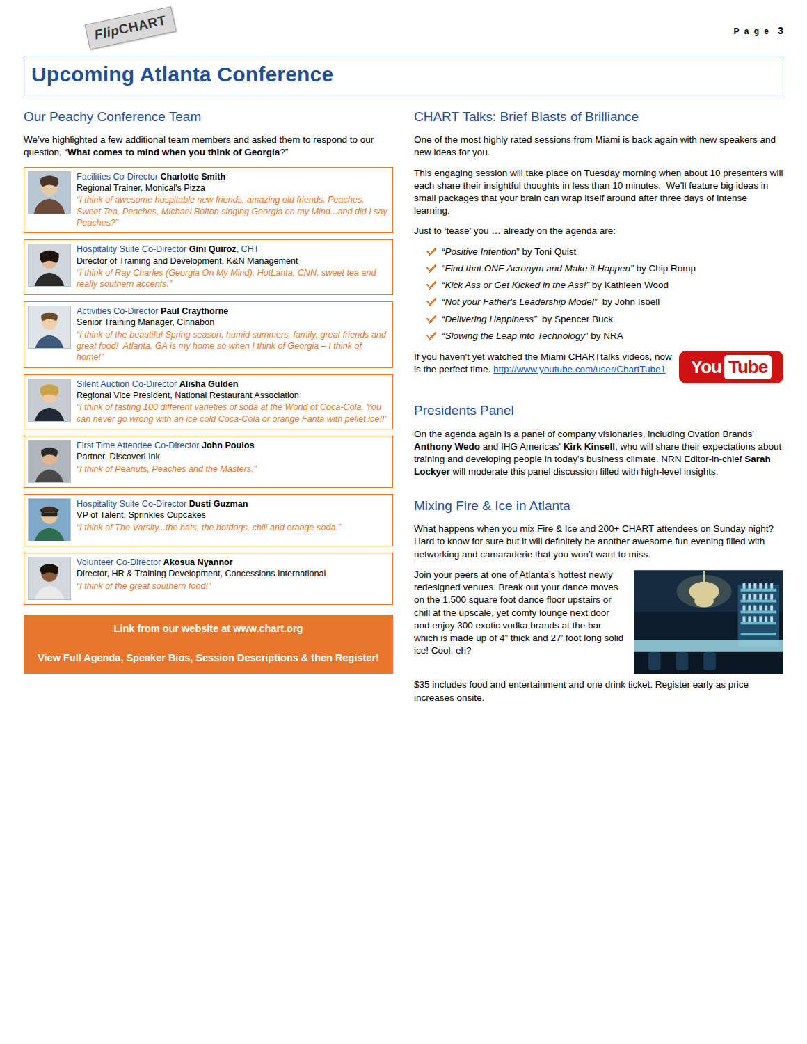Flip CHART
P a g e 3
Upcoming Atlanta Conference
Our Peachy Conference Team
We’ve highlighted a few additional team members and asked them to respond to our question, “What comes to mind when you think of Georgia?”
Facilities Co-Director Charlotte Smith
Regional Trainer, Monical's Pizza “I think of awesome hospitable new friends, amazing old friends, Peaches, Sweet Tea, Peaches, Michael Bolton singing Georgia on my Mind...and did I say Peaches?”
Hospitality Suite Co-Director Gini Quiroz, CHT
Director of Training and Development, K&N Management “I think of Ray Charles (Georgia On My Mind), HotLanta, CNN, sweet tea and really southern accents.”
Activities Co-Director Paul Craythorne
Senior Training Manager, Cinnabon “I think of the beautiful Spring season, humid summers, family, great friends and great food! Atlanta, GA is my home so when I think of Georgia – I think of home!”
Silent Auction Co-Director Alisha Gulden
Regional Vice President, National Restaurant Association “I think of tasting 100 different varieties of soda at the World of Coca-Cola. You can never go wrong with an ice cold Coca-Cola or orange Fanta with pellet ice!!”
First Time Attendee Co-Director John Poulos
Partner, DiscoverLink “I think of Peanuts, Peaches and the Masters.”
Hospitality Suite Co-Director Dusti Guzman
VP of Talent, Sprinkles Cupcakes “I think of The Varsity...the hats, the hotdogs, chili and orange soda.”
Volunteer Co-Director Akosua Nyannor
Director, HR & Training Development, Concessions International “I think of the great southern food!”
Link from our website at www.chart.org
View Full Agenda, Speaker Bios, Session Descriptions & then Register!
CHART Talks: Brief Blasts of Brilliance
One of the most highly rated sessions from Miami is back again with new speakers and new ideas for you.
This engaging session will take place on Tuesday morning when about 10 presenters will each share their insightful thoughts in less than 10 minutes. We’ll feature big ideas in small packages that your brain can wrap itself around after three days of intense learning.
Just to ‘tease’ you … already on the agenda are:
“Positive Intention” by Toni Quist
“Find that ONE Acronym and Make it Happen” by Chip Romp
“Kick Ass or Get Kicked in the Ass!” by Kathleen Wood
“Not your Father's Leadership Model” by John Isbell
“Delivering Happiness” by Spencer Buck
“Slowing the Leap into Technology” by NRA
If you haven't yet watched the Miami CHARTtalks videos, now is the perfect time. http://www.youtube.com/user/ChartTube1
You Tube
Presidents Panel
On the agenda again is a panel of company visionaries, including Ovation Brands' Anthony Wedo and IHG Americas' Kirk Kinsell, who will share their expectations about training and developing people in today's business climate. NRN Editor-in-chief Sarah Lockyer will moderate this panel discussion filled with high-level insights.
Mixing Fire & Ice in Atlanta
What happens when you mix Fire & Ice and 200+ CHART attendees on Sunday night? Hard to know for sure but it will definitely be another awesome fun evening filled with networking and camaraderie that you won’t want to miss.
Join your peers at one of Atlanta’s hottest newly redesigned venues. Break out your dance moves on the 1,500 square foot dance floor upstairs or chill at the upscale, yet comfy lounge next door and enjoy 300 exotic vodka brands at the bar which is made up of 4” thick and 27’ foot long solid ice! Cool, eh?
$35 includes food and entertainment and one drink ticket. Register early as price increases onsite.